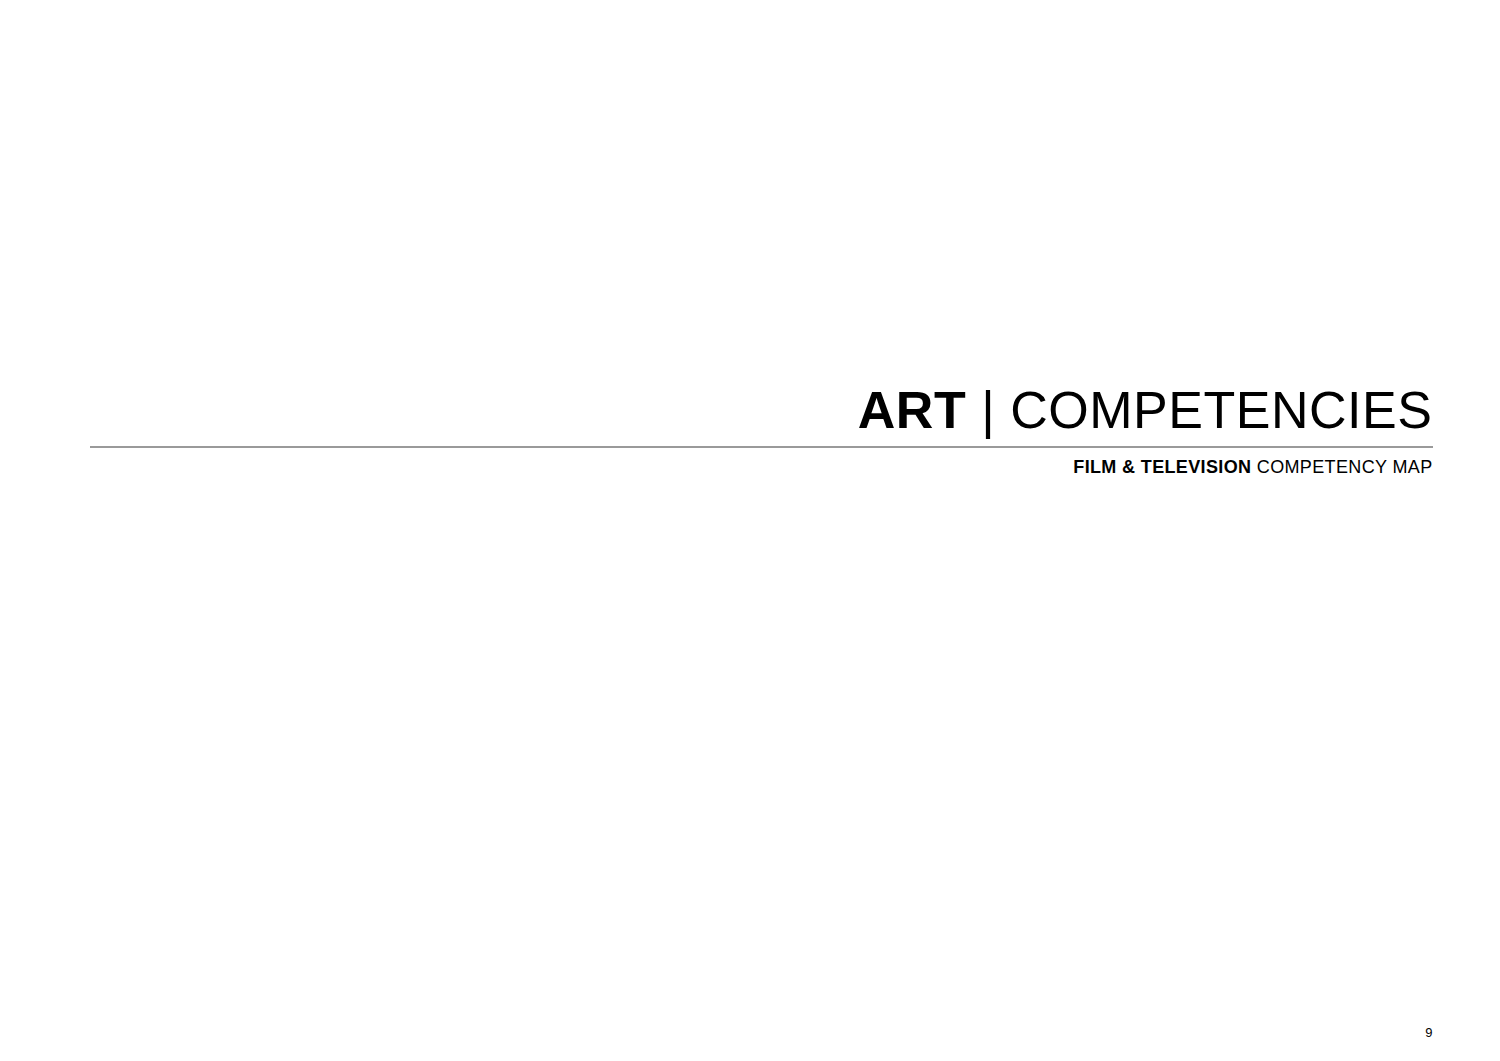ART | COMPETENCIES
FILM & TELEVISION COMPETENCY MAP
9